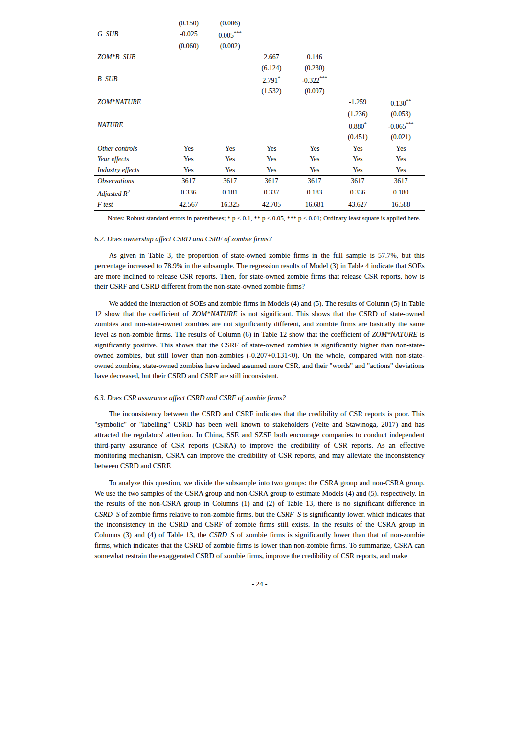| | (0.150) | (0.006) | | | | |
| G_SUB | -0.025 | 0.005 *** | | | | |
| | (0.060) | (0.002) | | | | |
| ZOM*B_SUB | | | 2.667 | 0.146 | | |
| | | | (6.124) | (0.230) | | |
| B_SUB | | | 2.791 * | -0.322 *** | | |
| | | | (1.532) | (0.097) | | |
| ZOM*NATURE | | | | | -1.259 | 0.130 ** |
| | | | | | (1.236) | (0.053) |
| NATURE | | | | | 0.880 * | -0.065 *** |
| | | | | | (0.451) | (0.021) |
| Other controls | Yes | Yes | Yes | Yes | Yes | Yes |
| Year effects | Yes | Yes | Yes | Yes | Yes | Yes |
| Industry effects | Yes | Yes | Yes | Yes | Yes | Yes |
| Observations | 3617 | 3617 | 3617 | 3617 | 3617 | 3617 |
| Adjusted R 2 | 0.336 | 0.181 | 0.337 | 0.183 | 0.336 | 0.180 |
| F test | 42.567 | 16.325 | 42.705 | 16.681 | 43.627 | 16.588 |
Notes: Robust standard errors in parentheses; * p < 0.1, ** p < 0.05, *** p < 0.01; Ordinary least square is applied here.
6.2. Does ownership affect CSRD and CSRF of zombie firms?
As given in Table 3, the proportion of state-owned zombie firms in the full sample is 57.7%, but this percentage increased to 78.9% in the subsample. The regression results of Model (3) in Table 4 indicate that SOEs are more inclined to release CSR reports. Then, for state-owned zombie firms that release CSR reports, how is their CSRF and CSRD different from the non-state-owned zombie firms?
We added the interaction of SOEs and zombie firms in Models (4) and (5). The results of Column (5) in Table 12 show that the coefficient of ZOM*NATURE is not significant. This shows that the CSRD of state-owned zombies and non-state-owned zombies are not significantly different, and zombie firms are basically the same level as non-zombie firms. The results of Column (6) in Table 12 show that the coefficient of ZOM*NATURE is significantly positive. This shows that the CSRF of state-owned zombies is significantly higher than non-state-owned zombies, but still lower than non-zombies (-0.207+0.131<0). On the whole, compared with non-state-owned zombies, state-owned zombies have indeed assumed more CSR, and their "words" and "actions" deviations have decreased, but their CSRD and CSRF are still inconsistent.
6.3. Does CSR assurance affect CSRD and CSRF of zombie firms?
The inconsistency between the CSRD and CSRF indicates that the credibility of CSR reports is poor. This "symbolic" or "labelling" CSRD has been well known to stakeholders (Velte and Stawinoga, 2017) and has attracted the regulators' attention. In China, SSE and SZSE both encourage companies to conduct independent third-party assurance of CSR reports (CSRA) to improve the credibility of CSR reports. As an effective monitoring mechanism, CSRA can improve the credibility of CSR reports, and may alleviate the inconsistency between CSRD and CSRF.
To analyze this question, we divide the subsample into two groups: the CSRA group and non-CSRA group. We use the two samples of the CSRA group and non-CSRA group to estimate Models (4) and (5), respectively. In the results of the non-CSRA group in Columns (1) and (2) of Table 13, there is no significant difference in CSRD_S of zombie firms relative to non-zombie firms, but the CSRF_S is significantly lower, which indicates that the inconsistency in the CSRD and CSRF of zombie firms still exists. In the results of the CSRA group in Columns (3) and (4) of Table 13, the CSRD_S of zombie firms is significantly lower than that of non-zombie firms, which indicates that the CSRD of zombie firms is lower than non-zombie firms. To summarize, CSRA can somewhat restrain the exaggerated CSRD of zombie firms, improve the credibility of CSR reports, and make
- 24 -